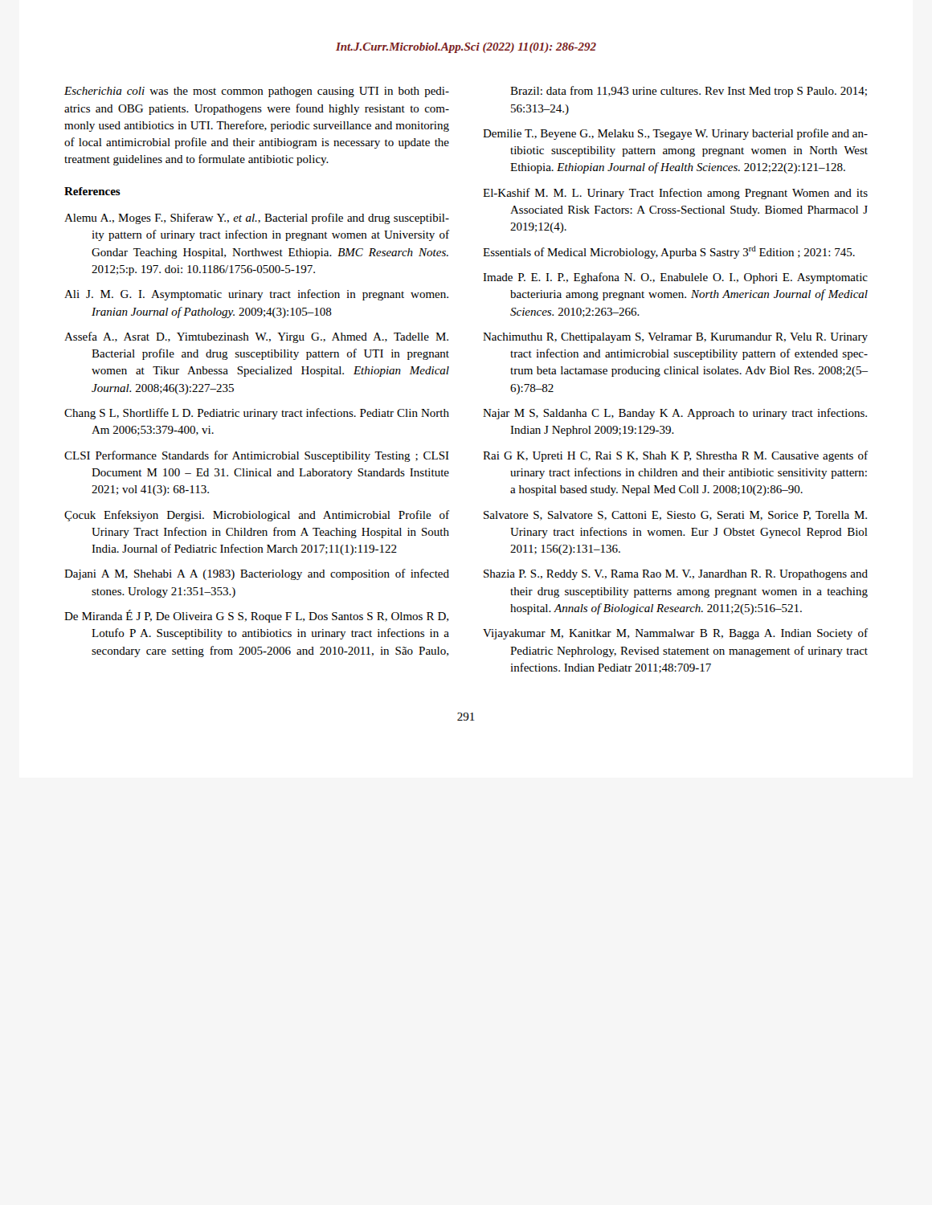Int.J.Curr.Microbiol.App.Sci (2022) 11(01): 286-292
Escherichia coli was the most common pathogen causing UTI in both pediatrics and OBG patients. Uropathogens were found highly resistant to commonly used antibiotics in UTI. Therefore, periodic surveillance and monitoring of local antimicrobial profile and their antibiogram is necessary to update the treatment guidelines and to formulate antibiotic policy.
References
Alemu A., Moges F., Shiferaw Y., et al., Bacterial profile and drug susceptibility pattern of urinary tract infection in pregnant women at University of Gondar Teaching Hospital, Northwest Ethiopia. BMC Research Notes. 2012;5:p. 197. doi: 10.1186/1756-0500-5-197.
Ali J. M. G. I. Asymptomatic urinary tract infection in pregnant women. Iranian Journal of Pathology. 2009;4(3):105–108
Assefa A., Asrat D., Yimtubezinash W., Yirgu G., Ahmed A., Tadelle M. Bacterial profile and drug susceptibility pattern of UTI in pregnant women at Tikur Anbessa Specialized Hospital. Ethiopian Medical Journal. 2008;46(3):227–235
Chang S L, Shortliffe L D. Pediatric urinary tract infections. Pediatr Clin North Am 2006;53:379-400, vi.
CLSI Performance Standards for Antimicrobial Susceptibility Testing ; CLSI Document M 100 – Ed 31. Clinical and Laboratory Standards Institute 2021; vol 41(3): 68-113.
Çocuk Enfeksiyon Dergisi. Microbiological and Antimicrobial Profile of Urinary Tract Infection in Children from A Teaching Hospital in South India. Journal of Pediatric Infection March 2017;11(1):119-122
Dajani A M, Shehabi A A (1983) Bacteriology and composition of infected stones. Urology 21:351–353.)
De Miranda É J P, De Oliveira G S S, Roque F L, Dos Santos S R, Olmos R D, Lotufo P A. Susceptibility to antibiotics in urinary tract infections in a secondary care setting from 2005-2006 and 2010-2011, in São Paulo, Brazil: data from 11,943 urine cultures. Rev Inst Med trop S Paulo. 2014; 56:313–24.)
Demilie T., Beyene G., Melaku S., Tsegaye W. Urinary bacterial profile and antibiotic susceptibility pattern among pregnant women in North West Ethiopia. Ethiopian Journal of Health Sciences. 2012;22(2):121–128.
El-Kashif M. M. L. Urinary Tract Infection among Pregnant Women and its Associated Risk Factors: A Cross-Sectional Study. Biomed Pharmacol J 2019;12(4).
Essentials of Medical Microbiology, Apurba S Sastry 3rd Edition ; 2021: 745.
Imade P. E. I. P., Eghafona N. O., Enabulele O. I., Ophori E. Asymptomatic bacteriuria among pregnant women. North American Journal of Medical Sciences. 2010;2:263–266.
Nachimuthu R, Chettipalayam S, Velramar B, Kurumandur R, Velu R. Urinary tract infection and antimicrobial susceptibility pattern of extended spectrum beta lactamase producing clinical isolates. Adv Biol Res. 2008;2(5–6):78–82
Najar M S, Saldanha C L, Banday K A. Approach to urinary tract infections. Indian J Nephrol 2009;19:129-39.
Rai G K, Upreti H C, Rai S K, Shah K P, Shrestha R M. Causative agents of urinary tract infections in children and their antibiotic sensitivity pattern: a hospital based study. Nepal Med Coll J. 2008;10(2):86–90.
Salvatore S, Salvatore S, Cattoni E, Siesto G, Serati M, Sorice P, Torella M. Urinary tract infections in women. Eur J Obstet Gynecol Reprod Biol 2011; 156(2):131–136.
Shazia P. S., Reddy S. V., Rama Rao M. V., Janardhan R. R. Uropathogens and their drug susceptibility patterns among pregnant women in a teaching hospital. Annals of Biological Research. 2011;2(5):516–521.
Vijayakumar M, Kanitkar M, Nammalwar B R, Bagga A. Indian Society of Pediatric Nephrology, Revised statement on management of urinary tract infections. Indian Pediatr 2011;48:709-17
291